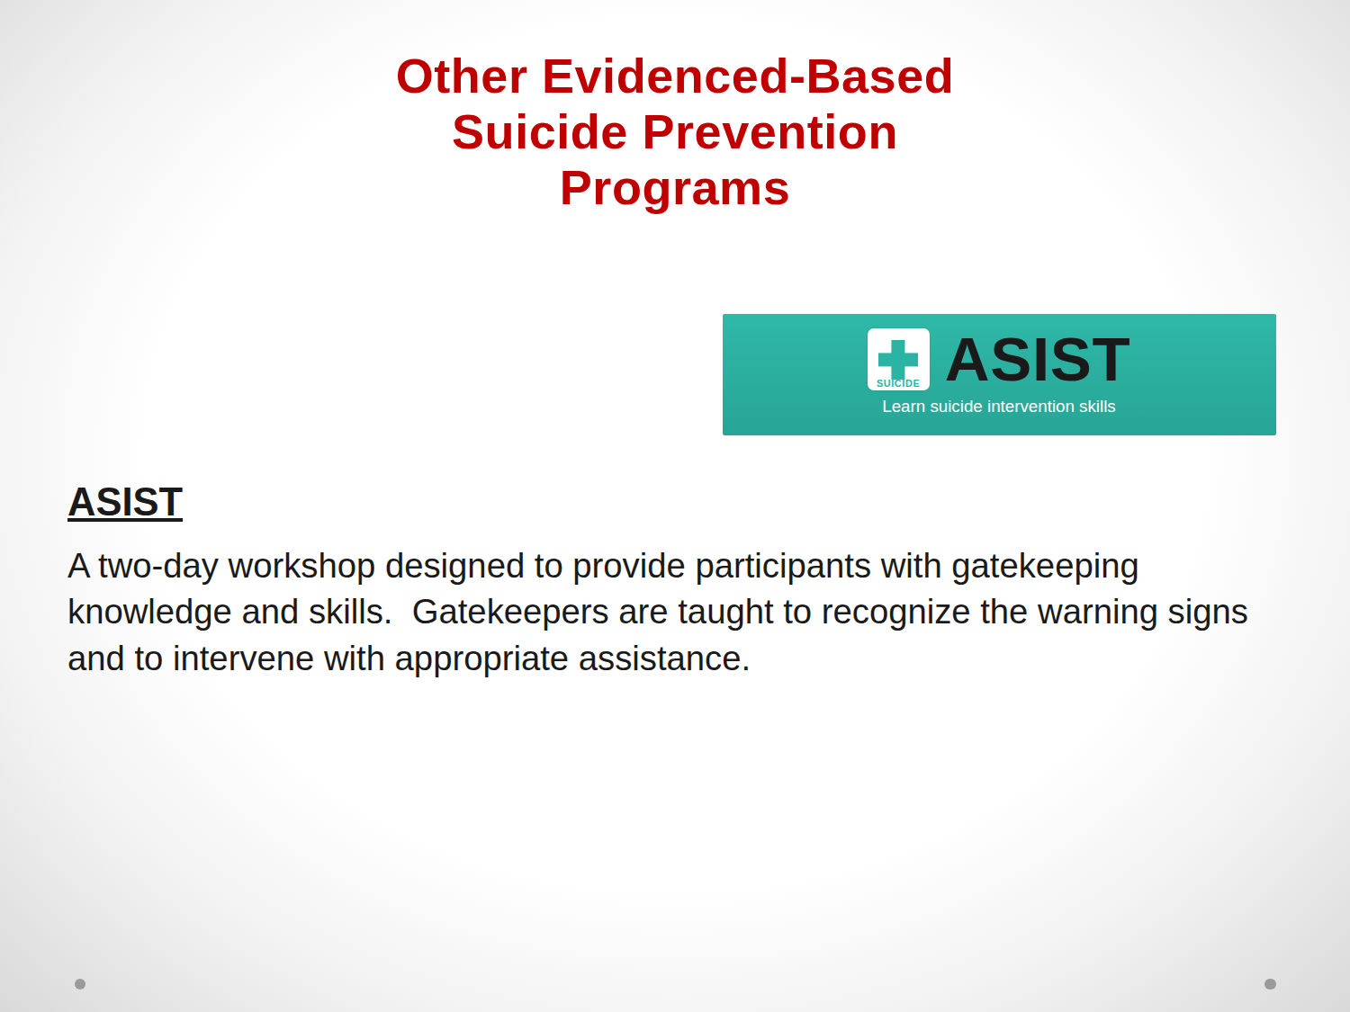Other Evidenced-Based
Suicide Prevention
Programs
SUICIDE
ASIST
Learn suicide intervention skills
ASIST
A two-day workshop designed to provide participants with gatekeeping knowledge and skills. Gatekeepers are taught to recognize the warning signs and to intervene with appropriate assistance.